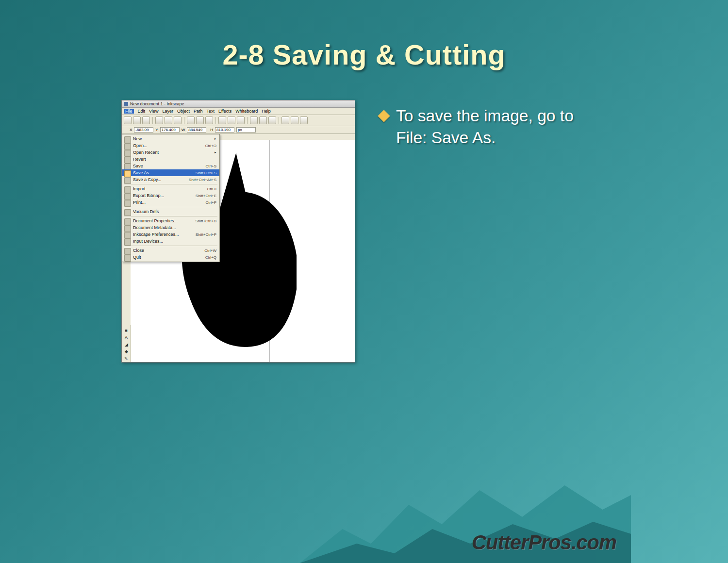2-8 Saving & Cutting
New document 1 - Inkscape
File Edit View Layer Object Path Text Effects Whiteboard Help
X-583.09 Y 176.409 W 884.549 H 810.190 px
| -400 | -200 | 0 | 200 | 400 | 600 | 800
■
A
◢
◆
✎
New▸
Open...Ctrl+O
Open Recent▸
Revert
SaveCtrl+S
Save As...Shift+Ctrl+S
Save a Copy...Shift+Ctrl+Alt+S
Import...Ctrl+I
Export Bitmap...Shift+Ctrl+E
Print...Ctrl+P
Vacuum Defs
Document Properties...Shift+Ctrl+D
Document Metadata...
Inkscape Preferences...Shift+Ctrl+P
Input Devices...
CloseCtrl+W
QuitCtrl+Q
To save the image, go to File: Save As.
CutterPros.com